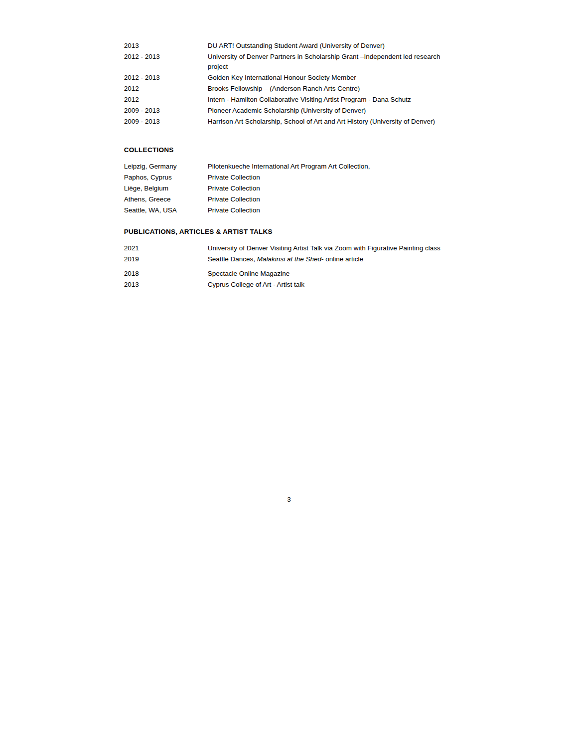| 2013 | DU ART! Outstanding Student Award (University of Denver) |
| 2012 - 2013 | University of Denver Partners in Scholarship Grant –Independent led research project |
| 2012 - 2013 | Golden Key International Honour Society Member |
| 2012 | Brooks Fellowship – (Anderson Ranch Arts Centre) |
| 2012 | Intern - Hamilton Collaborative Visiting Artist Program - Dana Schutz |
| 2009 - 2013 | Pioneer Academic Scholarship (University of Denver) |
| 2009 - 2013 | Harrison Art Scholarship, School of Art and Art History (University of Denver) |
Collections
| Leipzig, Germany | Pilotenkueche International Art Program Art Collection, |
| Paphos, Cyprus | Private Collection |
| Liège, Belgium | Private Collection |
| Athens, Greece | Private Collection |
| Seattle, WA, USA | Private Collection |
Publications, Articles & Artist Talks
| 2021 | University of Denver Visiting Artist Talk via Zoom with Figurative Painting class |
| 2019 | Seattle Dances, Malakinsi at the Shed - online article |
| 2018 | Spectacle Online Magazine |
| 2013 | Cyprus College of Art - Artist talk |
3